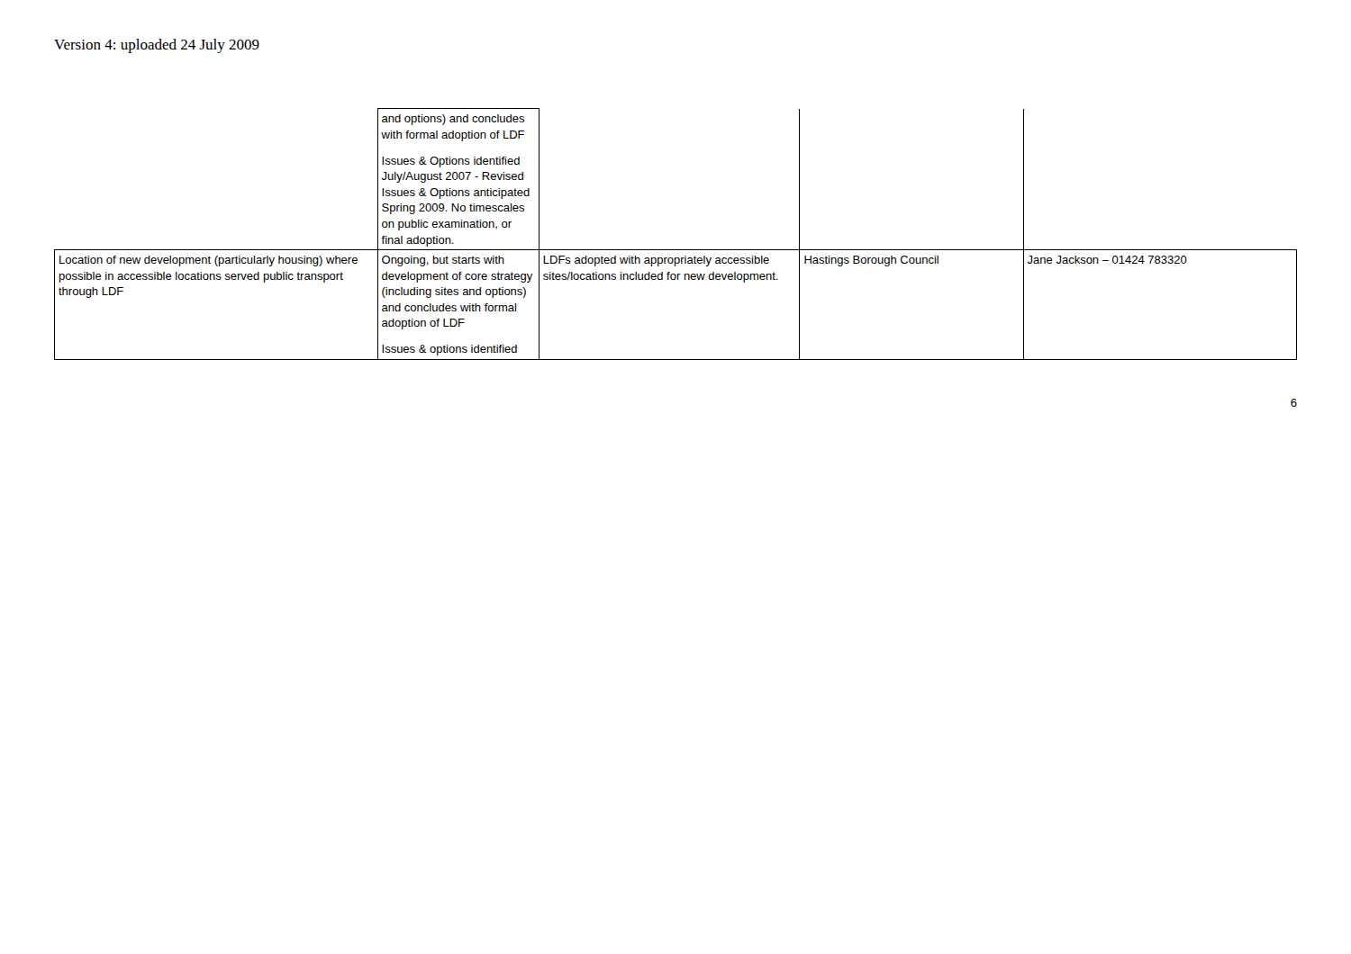Version 4: uploaded 24 July 2009
| | and options) and concludes with formal adoption of LDF Issues & Options identified July/August 2007 - Revised Issues & Options anticipated Spring 2009. No timescales on public examination, or final adoption. | | | |
| Location of new development (particularly housing) where possible in accessible locations served public transport through LDF | Ongoing, but starts with development of core strategy (including sites and options) and concludes with formal adoption of LDF Issues & options identified | LDFs adopted with appropriately accessible sites/locations included for new development. | Hastings Borough Council | Jane Jackson – 01424 783320 |
6